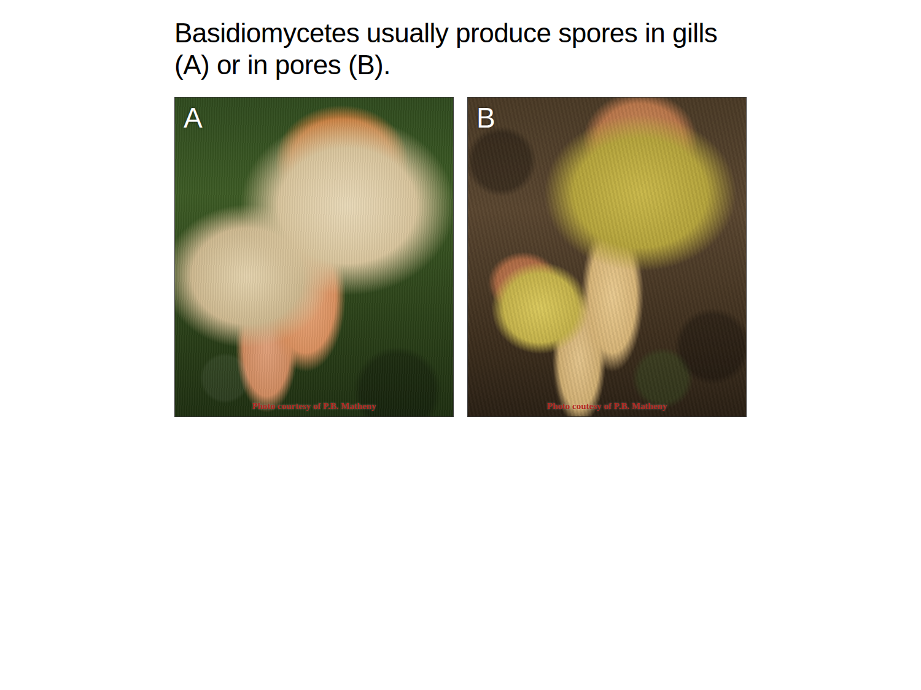Basidiomycetes usually produce spores in gills (A) or in pores (B).
A
Photo courtesy of P.B. Matheny
B
Photo coutesy of P.B. Matheny